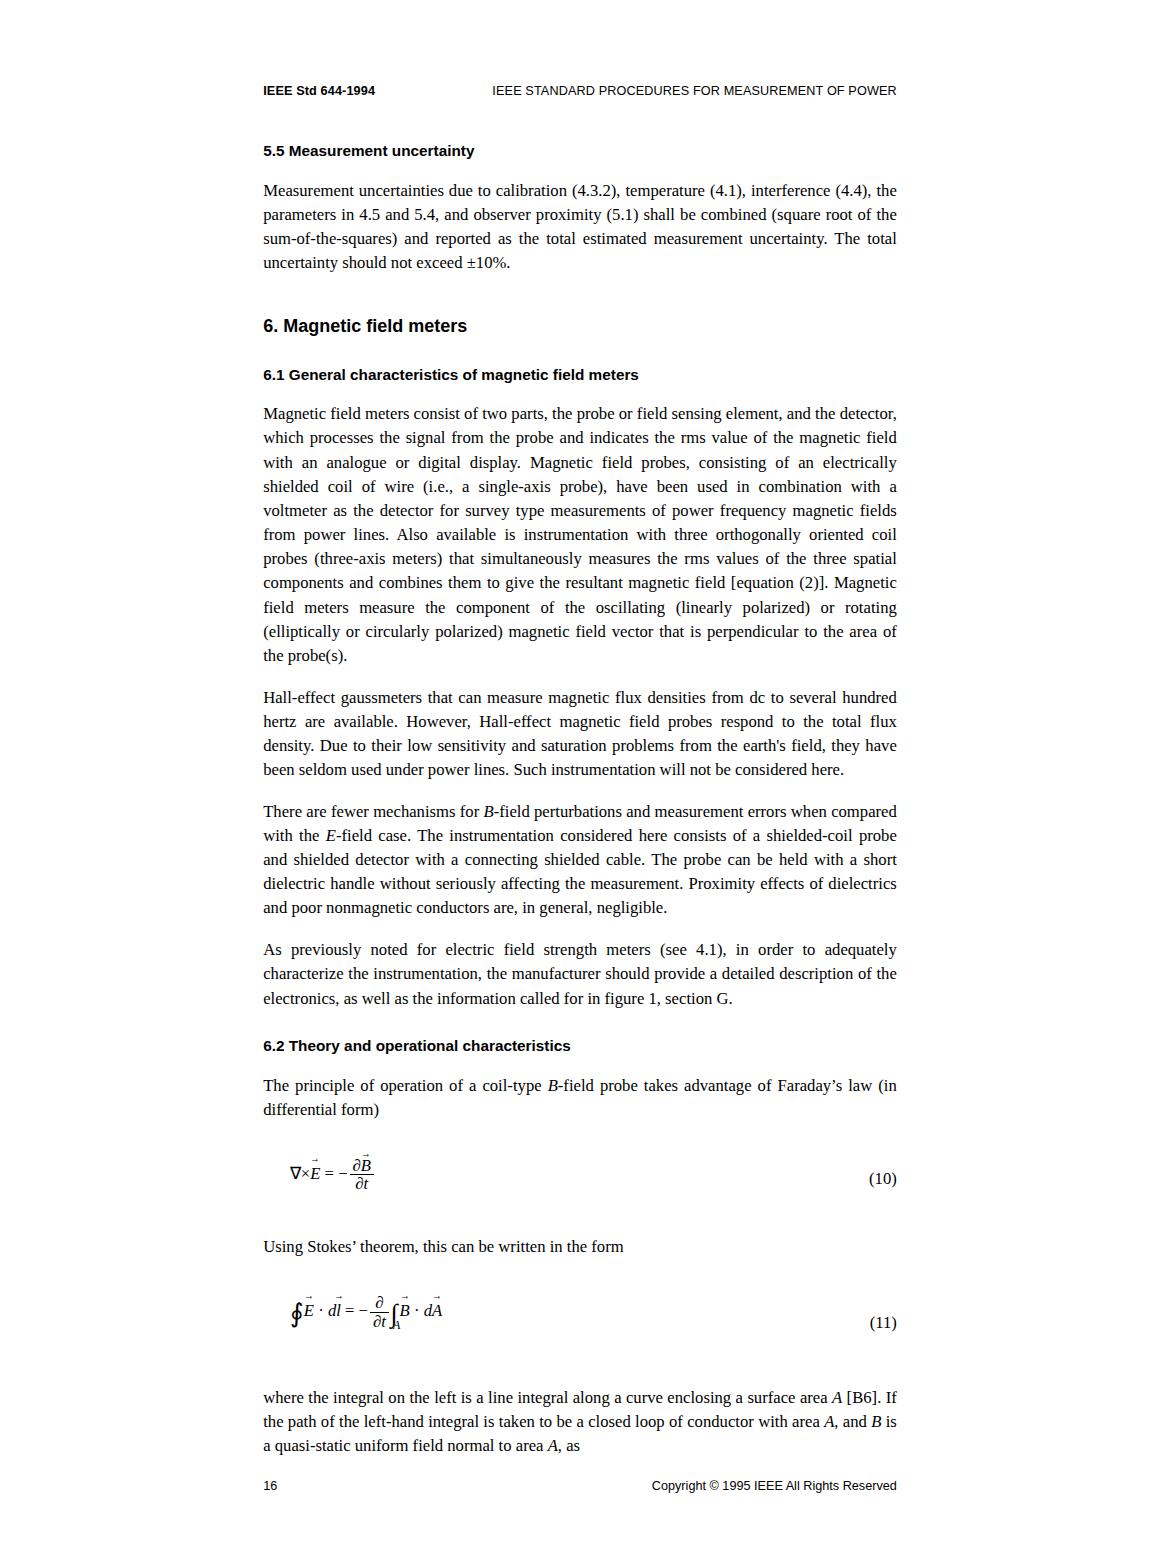IEEE Std 644-1994 IEEE STANDARD PROCEDURES FOR MEASUREMENT OF POWER
5.5 Measurement uncertainty
Measurement uncertainties due to calibration (4.3.2), temperature (4.1), interference (4.4), the parameters in 4.5 and 5.4, and observer proximity (5.1) shall be combined (square root of the sum-of-the-squares) and reported as the total estimated measurement uncertainty. The total uncertainty should not exceed ±10%.
6. Magnetic field meters
6.1 General characteristics of magnetic field meters
Magnetic field meters consist of two parts, the probe or field sensing element, and the detector, which processes the signal from the probe and indicates the rms value of the magnetic field with an analogue or digital display. Magnetic field probes, consisting of an electrically shielded coil of wire (i.e., a single-axis probe), have been used in combination with a voltmeter as the detector for survey type measurements of power frequency magnetic fields from power lines. Also available is instrumentation with three orthogonally oriented coil probes (three-axis meters) that simultaneously measures the rms values of the three spatial components and combines them to give the resultant magnetic field [equation (2)]. Magnetic field meters measure the component of the oscillating (linearly polarized) or rotating (elliptically or circularly polarized) magnetic field vector that is perpendicular to the area of the probe(s).
Hall-effect gaussmeters that can measure magnetic flux densities from dc to several hundred hertz are available. However, Hall-effect magnetic field probes respond to the total flux density. Due to their low sensitivity and saturation problems from the earth's field, they have been seldom used under power lines. Such instrumentation will not be considered here.
There are fewer mechanisms for B-field perturbations and measurement errors when compared with the E-field case. The instrumentation considered here consists of a shielded-coil probe and shielded detector with a connecting shielded cable. The probe can be held with a short dielectric handle without seriously affecting the measurement. Proximity effects of dielectrics and poor nonmagnetic conductors are, in general, negligible.
As previously noted for electric field strength meters (see 4.1), in order to adequately characterize the instrumentation, the manufacturer should provide a detailed description of the electronics, as well as the information called for in figure 1, section G.
6.2 Theory and operational characteristics
The principle of operation of a coil-type B-field probe takes advantage of Faraday’s law (in differential form)
∇×E = −∂B∂t (10)
Using Stokes’ theorem, this can be written in the form
∮E · dl = −∂∂t∫A B · dA (11)
where the integral on the left is a line integral along a curve enclosing a surface area A [B6]. If the path of the left-hand integral is taken to be a closed loop of conductor with area A, and B is a quasi-static uniform field normal to area A, as
16 Copyright © 1995 IEEE All Rights Reserved